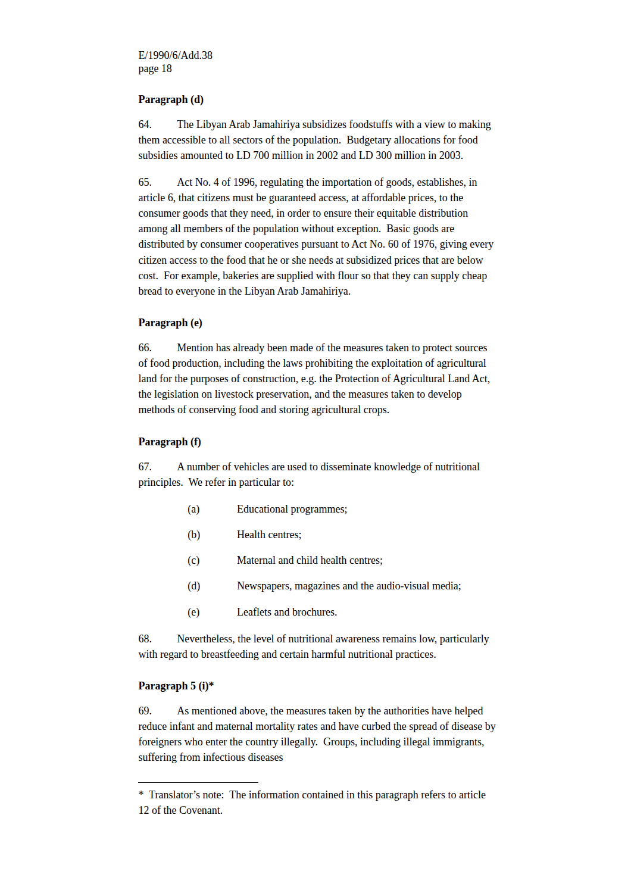E/1990/6/Add.38
page 18
Paragraph (d)
64. The Libyan Arab Jamahiriya subsidizes foodstuffs with a view to making them accessible to all sectors of the population. Budgetary allocations for food subsidies amounted to LD 700 million in 2002 and LD 300 million in 2003.
65. Act No. 4 of 1996, regulating the importation of goods, establishes, in article 6, that citizens must be guaranteed access, at affordable prices, to the consumer goods that they need, in order to ensure their equitable distribution among all members of the population without exception. Basic goods are distributed by consumer cooperatives pursuant to Act No. 60 of 1976, giving every citizen access to the food that he or she needs at subsidized prices that are below cost. For example, bakeries are supplied with flour so that they can supply cheap bread to everyone in the Libyan Arab Jamahiriya.
Paragraph (e)
66. Mention has already been made of the measures taken to protect sources of food production, including the laws prohibiting the exploitation of agricultural land for the purposes of construction, e.g. the Protection of Agricultural Land Act, the legislation on livestock preservation, and the measures taken to develop methods of conserving food and storing agricultural crops.
Paragraph (f)
67. A number of vehicles are used to disseminate knowledge of nutritional principles. We refer in particular to:
(a) Educational programmes;
(b) Health centres;
(c) Maternal and child health centres;
(d) Newspapers, magazines and the audio-visual media;
(e) Leaflets and brochures.
68. Nevertheless, the level of nutritional awareness remains low, particularly with regard to breastfeeding and certain harmful nutritional practices.
Paragraph 5 (i)*
69. As mentioned above, the measures taken by the authorities have helped reduce infant and maternal mortality rates and have curbed the spread of disease by foreigners who enter the country illegally. Groups, including illegal immigrants, suffering from infectious diseases
* Translator’s note: The information contained in this paragraph refers to article 12 of the Covenant.